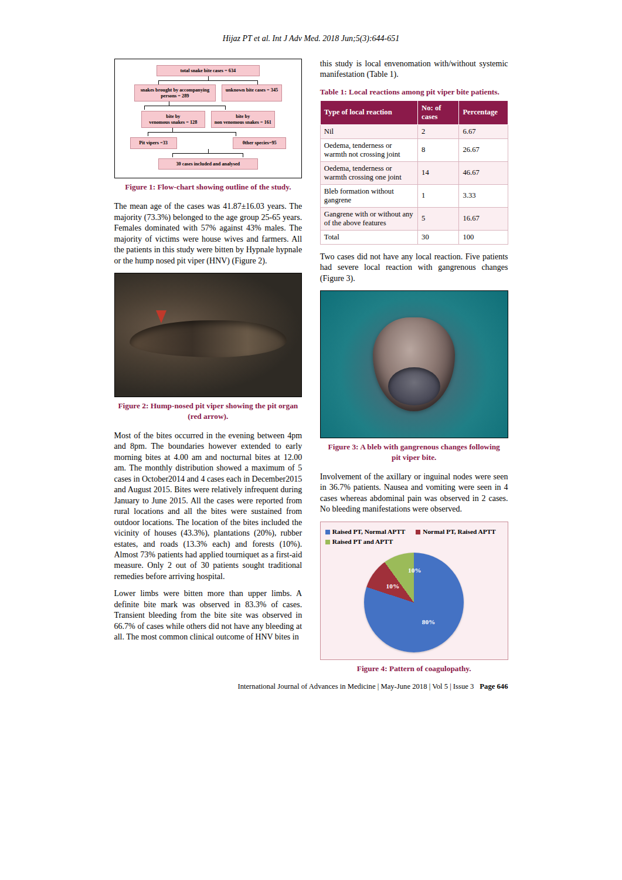Hijaz PT et al. Int J Adv Med. 2018 Jun;5(3):644-651
total snake bite cases = 634
snakes brought by accompanying persons = 289
unknown bite cases = 345
bite by
venomous snakes = 128
bite by
non venomous snakes = 161
Pit vipers =33
0ther species=95
30 cases included and analysed
Figure 1: Flow-chart showing outline of the study.
The mean age of the cases was 41.87±16.03 years. The majority (73.3%) belonged to the age group 25-65 years. Females dominated with 57% against 43% males. The majority of victims were house wives and farmers. All the patients in this study were bitten by Hypnale hypnale or the hump nosed pit viper (HNV) (Figure 2).
Figure 2: Hump-nosed pit viper showing the pit organ
(red arrow).
Most of the bites occurred in the evening between 4pm and 8pm. The boundaries however extended to early morning bites at 4.00 am and nocturnal bites at 12.00 am. The monthly distribution showed a maximum of 5 cases in October2014 and 4 cases each in December2015 and August 2015. Bites were relatively infrequent during January to June 2015. All the cases were reported from rural locations and all the bites were sustained from outdoor locations. The location of the bites included the vicinity of houses (43.3%), plantations (20%), rubber estates, and roads (13.3% each) and forests (10%). Almost 73% patients had applied tourniquet as a first-aid measure. Only 2 out of 30 patients sought traditional remedies before arriving hospital.
Lower limbs were bitten more than upper limbs. A definite bite mark was observed in 83.3% of cases. Transient bleeding from the bite site was observed in 66.7% of cases while others did not have any bleeding at all. The most common clinical outcome of HNV bites in
this study is local envenomation with/without systemic manifestation (Table 1).
Table 1: Local reactions among pit viper bite patients.
| Type of local reaction | No: of cases | Percentage |
| --- | --- | --- |
| Nil | 2 | 6.67 |
| Oedema, tenderness or warmth not crossing joint | 8 | 26.67 |
| Oedema, tenderness or warmth crossing one joint | 14 | 46.67 |
| Bleb formation without gangrene | 1 | 3.33 |
| Gangrene with or without any of the above features | 5 | 16.67 |
| Total | 30 | 100 |
Two cases did not have any local reaction. Five patients had severe local reaction with gangrenous changes (Figure 3).
Figure 3: A bleb with gangrenous changes following
pit viper bite.
Involvement of the axillary or inguinal nodes were seen in 36.7% patients. Nausea and vomiting were seen in 4 cases whereas abdominal pain was observed in 2 cases. No bleeding manifestations were observed.
Raised PT, Normal APTT Normal PT, Raised APTT
Raised PT and APTT
80% 10% 10%
Figure 4: Pattern of coagulopathy.
International Journal of Advances in Medicine | May-June 2018 | Vol 5 | Issue 3Page 646